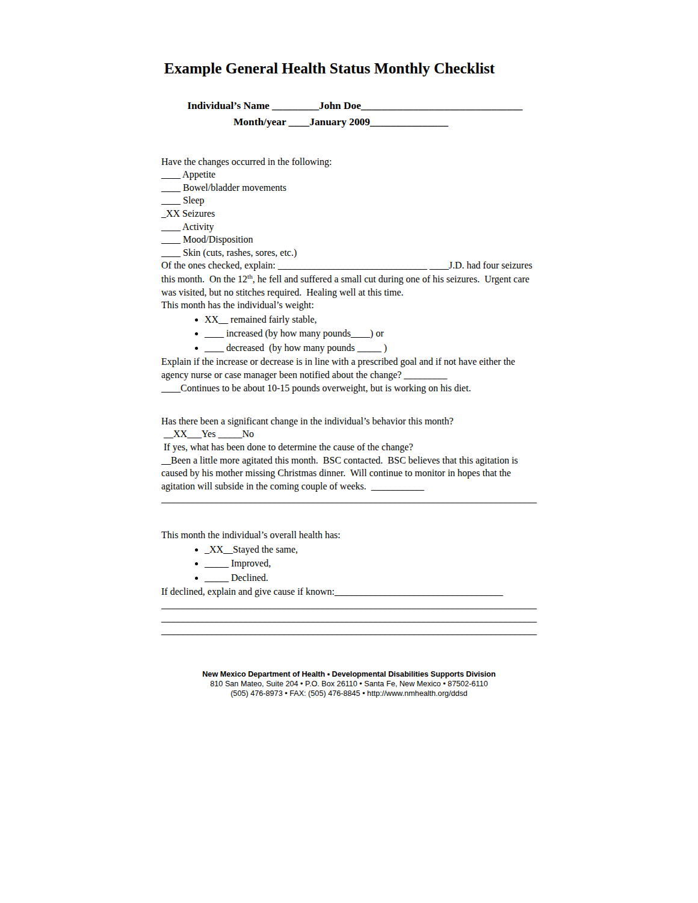Example General Health Status Monthly Checklist
Individual’s Name _________John Doe_______________________________
Month/year ____January 2009_______________
Have the changes occurred in the following:
____ Appetite
____ Bowel/bladder movements
____ Sleep
_XX Seizures
____ Activity
____ Mood/Disposition
____ Skin (cuts, rashes, sores, etc.)
Of the ones checked, explain: _______________________________ ____J.D. had four seizures this month. On the 12th, he fell and suffered a small cut during one of his seizures. Urgent care was visited, but no stitches required. Healing well at this time.
This month has the individual’s weight:
XX__ remained fairly stable,
____ increased (by how many pounds____) or
____ decreased (by how many pounds _____ )
Explain if the increase or decrease is in line with a prescribed goal and if not have either the agency nurse or case manager been notified about the change? _________
____Continues to be about 10-15 pounds overweight, but is working on his diet.
Has there been a significant change in the individual’s behavior this month?
__XX___Yes _____No
If yes, what has been done to determine the cause of the change?
__Been a little more agitated this month. BSC contacted. BSC believes that this agitation is caused by his mother missing Christmas dinner. Will continue to monitor in hopes that the agitation will subside in the coming couple of weeks. ___________
______________________________________________________________________________
This month the individual’s overall health has:
_XX__Stayed the same,
_____ Improved,
_____ Declined.
If declined, explain and give cause if known:___________________________________
______________________________________________________________________________
______________________________________________________________________________
______________________________________________________________________________
New Mexico Department of Health • Developmental Disabilities Supports Division
810 San Mateo, Suite 204 • P.O. Box 26110 • Santa Fe, New Mexico • 87502-6110
(505) 476-8973 • FAX: (505) 476-8845 • http://www.nmhealth.org/ddsd